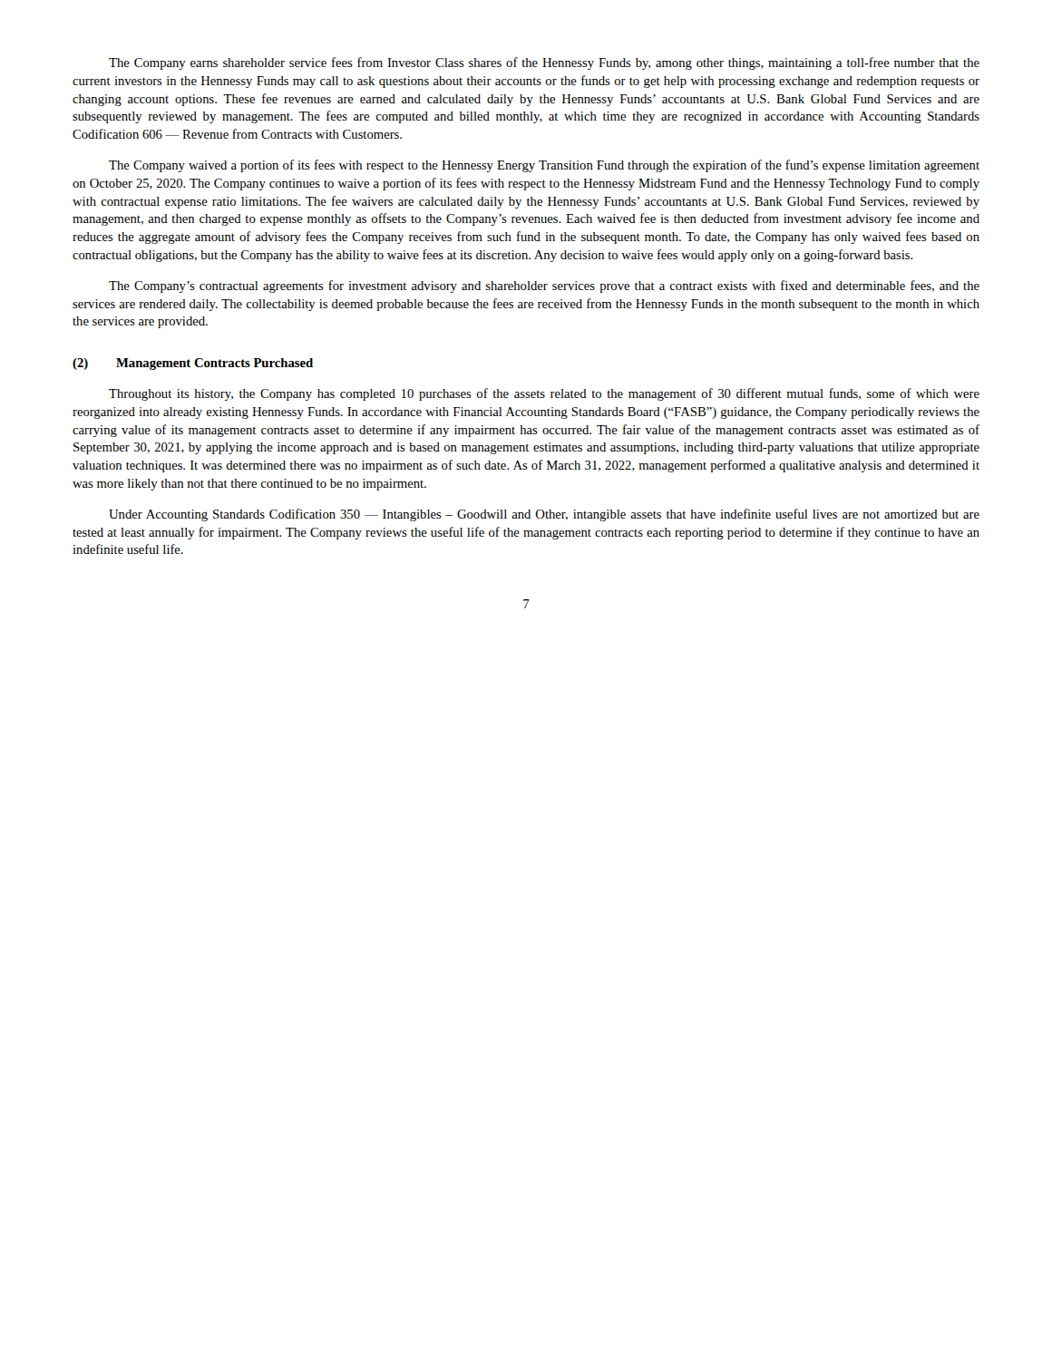The Company earns shareholder service fees from Investor Class shares of the Hennessy Funds by, among other things, maintaining a toll-free number that the current investors in the Hennessy Funds may call to ask questions about their accounts or the funds or to get help with processing exchange and redemption requests or changing account options. These fee revenues are earned and calculated daily by the Hennessy Funds’ accountants at U.S. Bank Global Fund Services and are subsequently reviewed by management. The fees are computed and billed monthly, at which time they are recognized in accordance with Accounting Standards Codification 606 — Revenue from Contracts with Customers.
The Company waived a portion of its fees with respect to the Hennessy Energy Transition Fund through the expiration of the fund’s expense limitation agreement on October 25, 2020. The Company continues to waive a portion of its fees with respect to the Hennessy Midstream Fund and the Hennessy Technology Fund to comply with contractual expense ratio limitations. The fee waivers are calculated daily by the Hennessy Funds’ accountants at U.S. Bank Global Fund Services, reviewed by management, and then charged to expense monthly as offsets to the Company’s revenues. Each waived fee is then deducted from investment advisory fee income and reduces the aggregate amount of advisory fees the Company receives from such fund in the subsequent month. To date, the Company has only waived fees based on contractual obligations, but the Company has the ability to waive fees at its discretion. Any decision to waive fees would apply only on a going-forward basis.
The Company’s contractual agreements for investment advisory and shareholder services prove that a contract exists with fixed and determinable fees, and the services are rendered daily. The collectability is deemed probable because the fees are received from the Hennessy Funds in the month subsequent to the month in which the services are provided.
(2) Management Contracts Purchased
Throughout its history, the Company has completed 10 purchases of the assets related to the management of 30 different mutual funds, some of which were reorganized into already existing Hennessy Funds. In accordance with Financial Accounting Standards Board (“FASB”) guidance, the Company periodically reviews the carrying value of its management contracts asset to determine if any impairment has occurred. The fair value of the management contracts asset was estimated as of September 30, 2021, by applying the income approach and is based on management estimates and assumptions, including third-party valuations that utilize appropriate valuation techniques. It was determined there was no impairment as of such date. As of March 31, 2022, management performed a qualitative analysis and determined it was more likely than not that there continued to be no impairment.
Under Accounting Standards Codification 350 — Intangibles – Goodwill and Other, intangible assets that have indefinite useful lives are not amortized but are tested at least annually for impairment. The Company reviews the useful life of the management contracts each reporting period to determine if they continue to have an indefinite useful life.
7